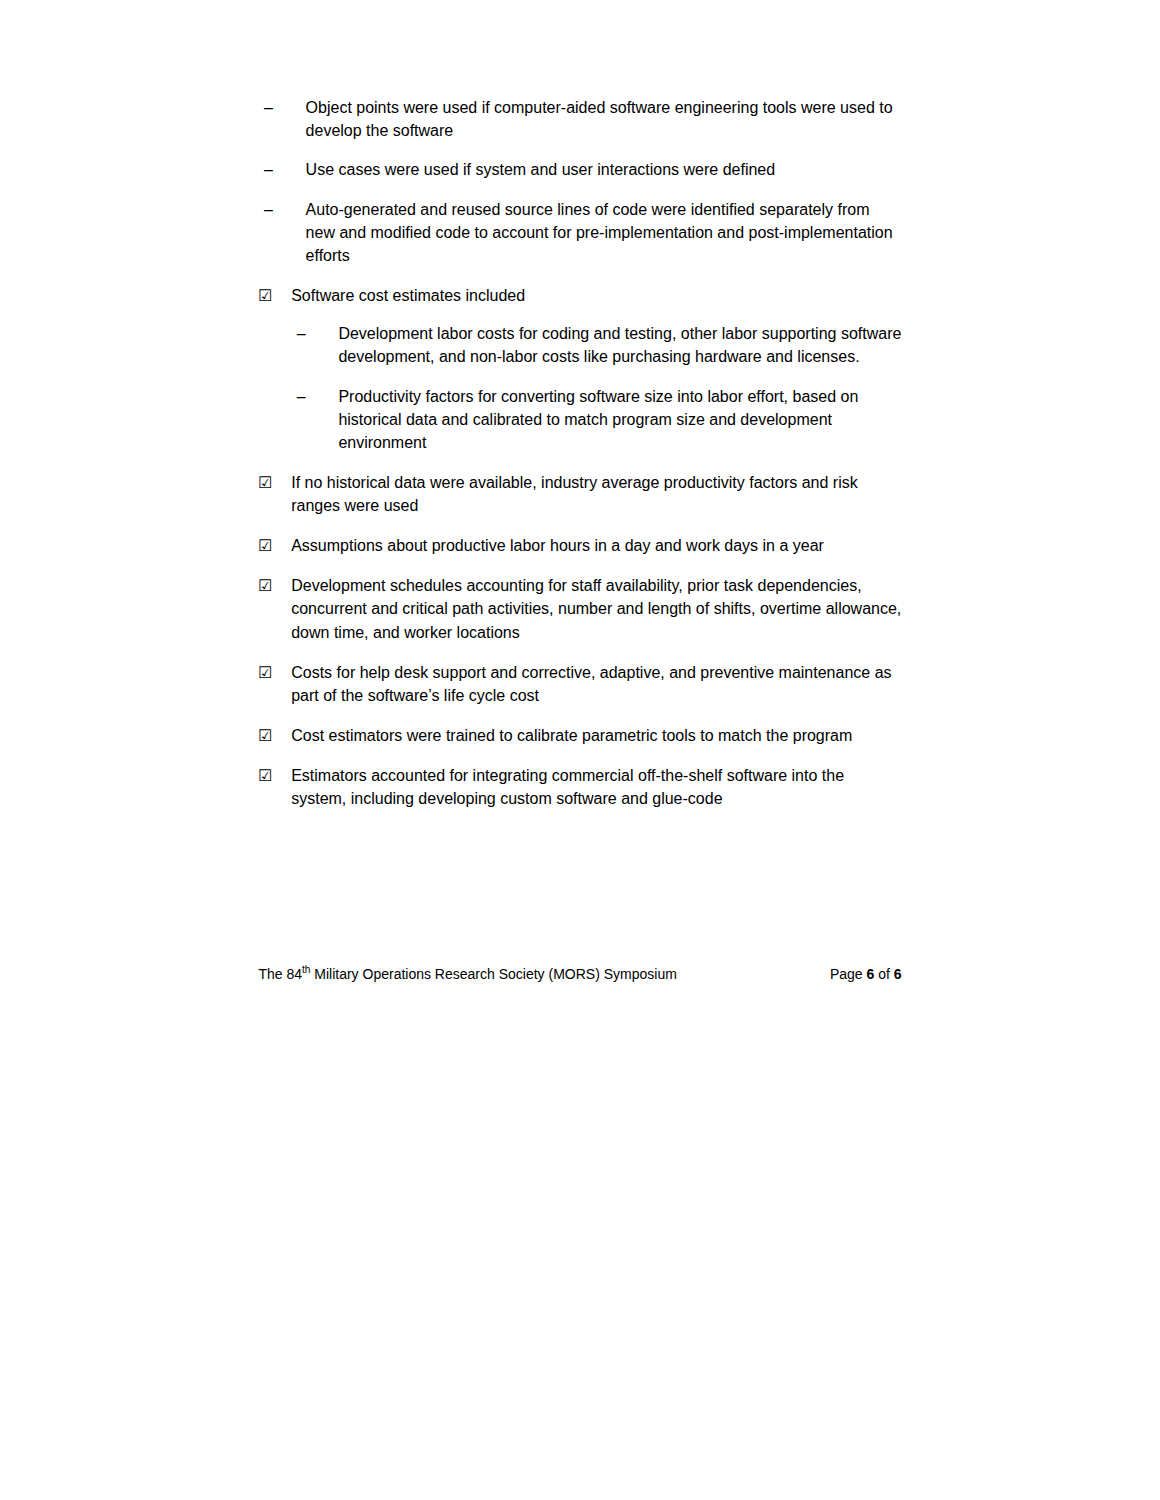– Object points were used if computer-aided software engineering tools were used to develop the software
– Use cases were used if system and user interactions were defined
– Auto-generated and reused source lines of code were identified separately from new and modified code to account for pre-implementation and post-implementation efforts
☑ Software cost estimates included
– Development labor costs for coding and testing, other labor supporting software development, and non-labor costs like purchasing hardware and licenses.
– Productivity factors for converting software size into labor effort, based on historical data and calibrated to match program size and development environment
☑ If no historical data were available, industry average productivity factors and risk ranges were used
☑ Assumptions about productive labor hours in a day and work days in a year
☑ Development schedules accounting for staff availability, prior task dependencies, concurrent and critical path activities, number and length of shifts, overtime allowance, down time, and worker locations
☑ Costs for help desk support and corrective, adaptive, and preventive maintenance as part of the software’s life cycle cost
☑ Cost estimators were trained to calibrate parametric tools to match the program
☑ Estimators accounted for integrating commercial off-the-shelf software into the system, including developing custom software and glue-code
The 84th Military Operations Research Society (MORS) Symposium
Page 6 of 6